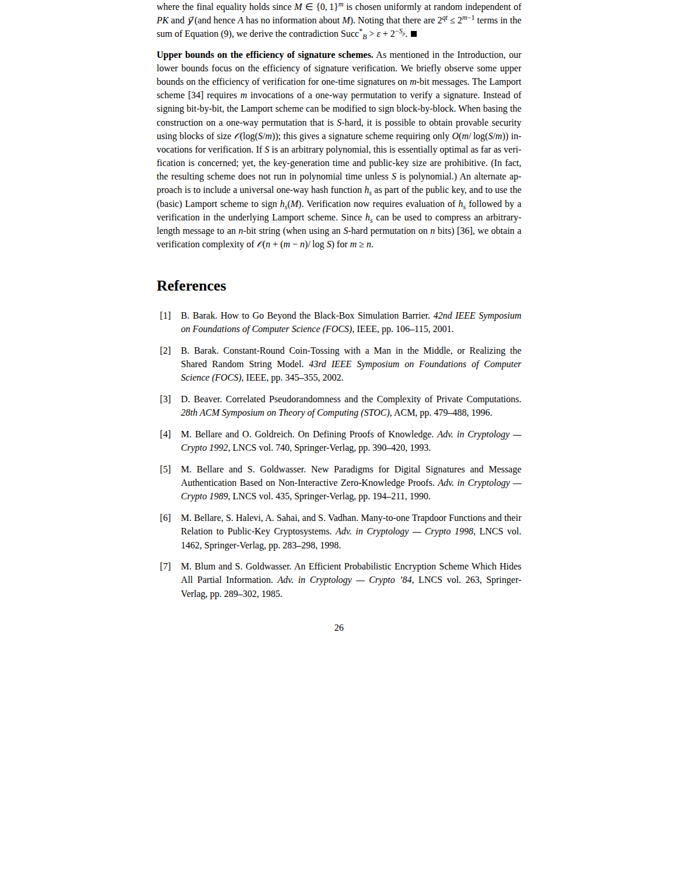where the final equality holds since M ∈ {0, 1}m is chosen uniformly at random independent of PK and y⃗ (and hence A has no information about M). Noting that there are 2qt ≤ 2m−1 terms in the sum of Equation (9), we derive the contradiction Succ*B > ε + 2−Sp.
Upper bounds on the efficiency of signature schemes. As mentioned in the Introduction, our lower bounds focus on the efficiency of signature verification. We briefly observe some upper bounds on the efficiency of verification for one-time signatures on m-bit messages. The Lamport scheme [34] requires m invocations of a one-way permutation to verify a signature. Instead of signing bit-by-bit, the Lamport scheme can be modified to sign block-by-block. When basing the construction on a one-way permutation that is S-hard, it is possible to obtain provable security using blocks of size 𝒪(log(S/m)); this gives a signature scheme requiring only O(m/ log(S/m)) invocations for verification. If S is an arbitrary polynomial, this is essentially optimal as far as verification is concerned; yet, the key-generation time and public-key size are prohibitive. (In fact, the resulting scheme does not run in polynomial time unless S is polynomial.) An alternate approach is to include a universal one-way hash function hs as part of the public key, and to use the (basic) Lamport scheme to sign hs(M). Verification now requires evaluation of hs followed by a verification in the underlying Lamport scheme. Since hs can be used to compress an arbitrary-length message to an n-bit string (when using an S-hard permutation on n bits) [36], we obtain a verification complexity of 𝒪(n + (m − n)/ log S) for m ≥ n.
References
B. Barak. How to Go Beyond the Black-Box Simulation Barrier. 42nd IEEE Symposium on Foundations of Computer Science (FOCS), IEEE, pp. 106–115, 2001.
B. Barak. Constant-Round Coin-Tossing with a Man in the Middle, or Realizing the Shared Random String Model. 43rd IEEE Symposium on Foundations of Computer Science (FOCS), IEEE, pp. 345–355, 2002.
D. Beaver. Correlated Pseudorandomness and the Complexity of Private Computations. 28th ACM Symposium on Theory of Computing (STOC), ACM, pp. 479–488, 1996.
M. Bellare and O. Goldreich. On Defining Proofs of Knowledge. Adv. in Cryptology — Crypto 1992, LNCS vol. 740, Springer-Verlag, pp. 390–420, 1993.
M. Bellare and S. Goldwasser. New Paradigms for Digital Signatures and Message Authentication Based on Non-Interactive Zero-Knowledge Proofs. Adv. in Cryptology — Crypto 1989, LNCS vol. 435, Springer-Verlag, pp. 194–211, 1990.
M. Bellare, S. Halevi, A. Sahai, and S. Vadhan. Many-to-one Trapdoor Functions and their Relation to Public-Key Cryptosystems. Adv. in Cryptology — Crypto 1998, LNCS vol. 1462, Springer-Verlag, pp. 283–298, 1998.
M. Blum and S. Goldwasser. An Efficient Probabilistic Encryption Scheme Which Hides All Partial Information. Adv. in Cryptology — Crypto ’84, LNCS vol. 263, Springer-Verlag, pp. 289–302, 1985.
26